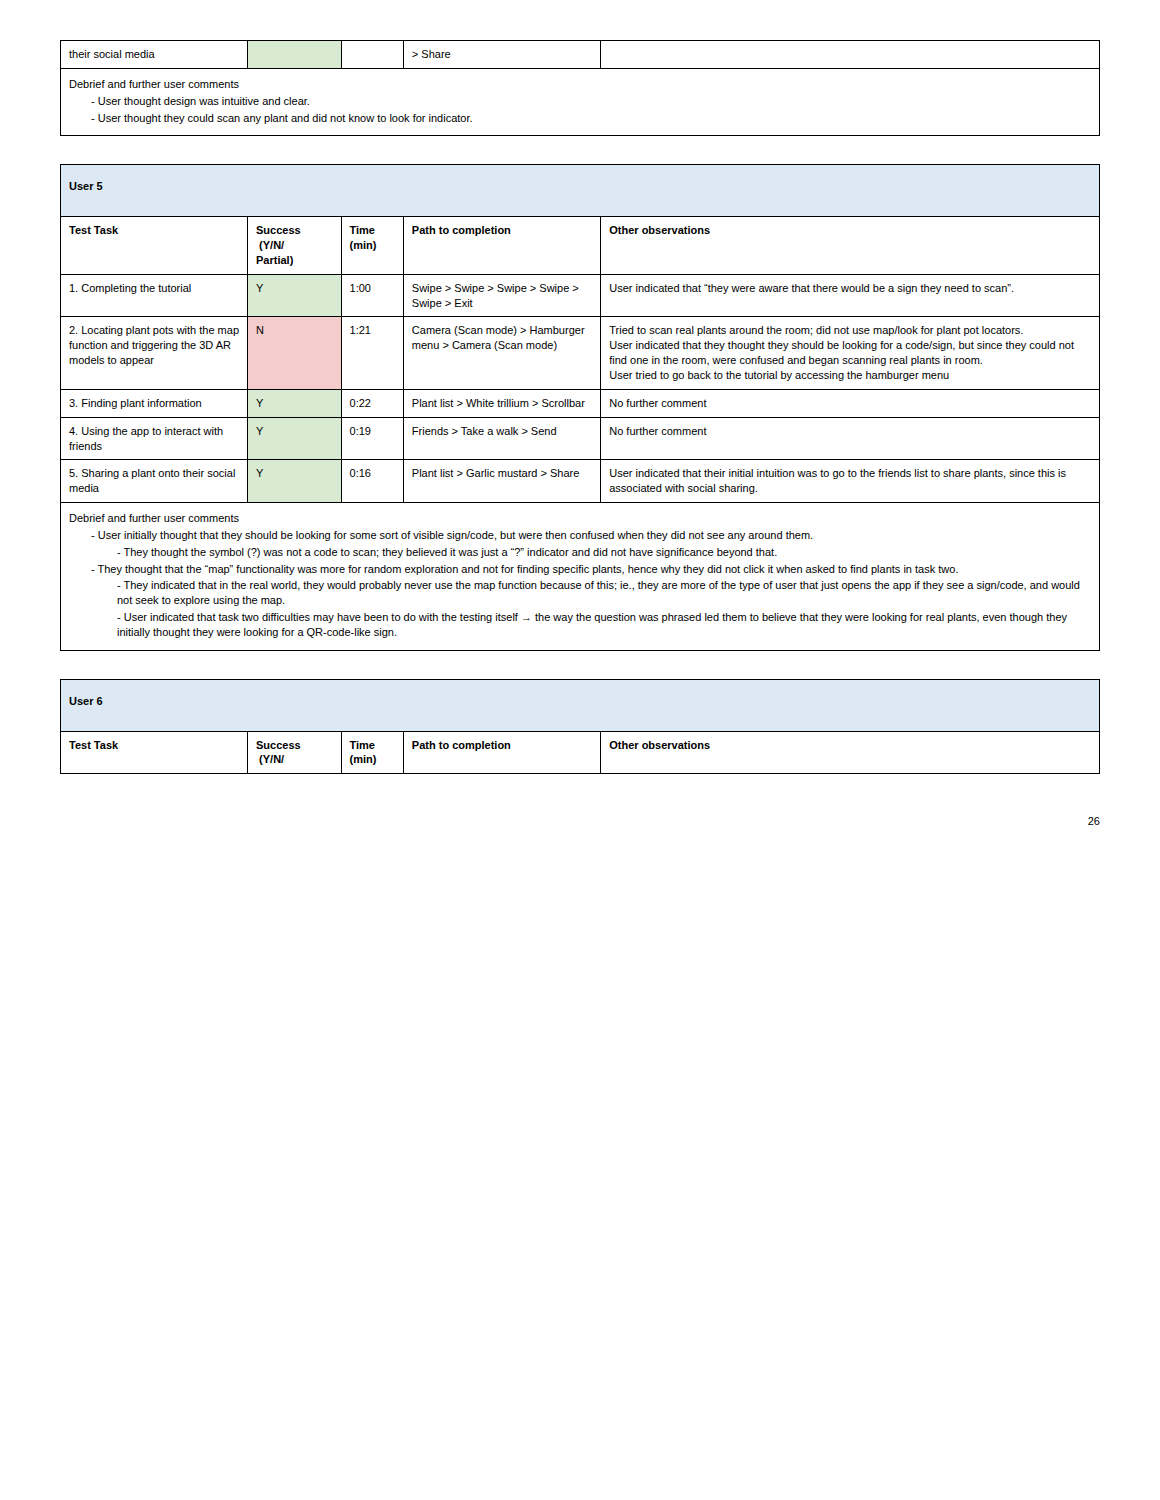| their social media | | | > Share | |
| Debrief and further user comments User thought design was intuitive and clear. User thought they could scan any plant and did not know to look for indicator. |
| User 5 |
| Test Task | Success (Y/N/ Partial) | Time (min) | Path to completion | Other observations |
| 1. Completing the tutorial | Y | 1:00 | Swipe > Swipe > Swipe > Swipe > Swipe > Exit | User indicated that “they were aware that there would be a sign they need to scan”. |
| 2. Locating plant pots with the map function and triggering the 3D AR models to appear | N | 1:21 | Camera (Scan mode) > Hamburger menu > Camera (Scan mode) | Tried to scan real plants around the room; did not use map/look for plant pot locators. User indicated that they thought they should be looking for a code/sign, but since they could not find one in the room, were confused and began scanning real plants in room. User tried to go back to the tutorial by accessing the hamburger menu |
| 3. Finding plant information | Y | 0:22 | Plant list > White trillium > Scrollbar | No further comment |
| 4. Using the app to interact with friends | Y | 0:19 | Friends > Take a walk > Send | No further comment |
| 5. Sharing a plant onto their social media | Y | 0:16 | Plant list > Garlic mustard > Share | User indicated that their initial intuition was to go to the friends list to share plants, since this is associated with social sharing. |
| Debrief and further user comments User initially thought that they should be looking for some sort of visible sign/code, but were then confused when they did not see any around them. They thought the symbol (?) was not a code to scan; they believed it was just a “?” indicator and did not have significance beyond that. They thought that the “map” functionality was more for random exploration and not for finding specific plants, hence why they did not click it when asked to find plants in task two. They indicated that in the real world, they would probably never use the map function because of this; ie., they are more of the type of user that just opens the app if they see a sign/code, and would not seek to explore using the map. User indicated that task two difficulties may have been to do with the testing itself → the way the question was phrased led them to believe that they were looking for real plants, even though they initially thought they were looking for a QR-code-like sign. |
| User 6 |
| Test Task | Success (Y/N/ | Time (min) | Path to completion | Other observations |
26